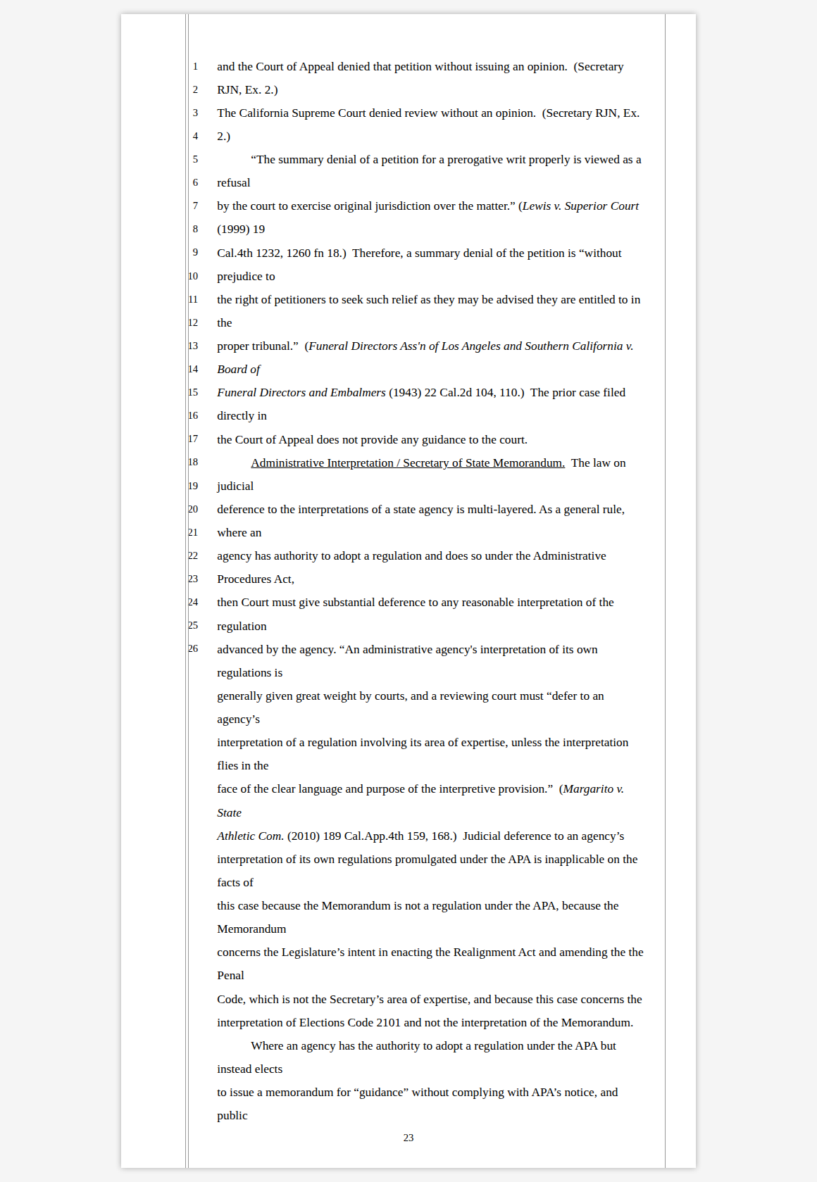1
2
3
4
5
6
7
8
9
10
11
12
13
14
15
16
17
18
19
20
21
22
23
24
25
26
and the Court of Appeal denied that petition without issuing an opinion. (Secretary RJN, Ex. 2.)
The California Supreme Court denied review without an opinion. (Secretary RJN, Ex. 2.)
“The summary denial of a petition for a prerogative writ properly is viewed as a refusal
by the court to exercise original jurisdiction over the matter.” (Lewis v. Superior Court (1999) 19
Cal.4th 1232, 1260 fn 18.) Therefore, a summary denial of the petition is “without prejudice to
the right of petitioners to seek such relief as they may be advised they are entitled to in the
proper tribunal.” (Funeral Directors Ass'n of Los Angeles and Southern California v. Board of
Funeral Directors and Embalmers (1943) 22 Cal.2d 104, 110.) The prior case filed directly in
the Court of Appeal does not provide any guidance to the court.
Administrative Interpretation / Secretary of State Memorandum. The law on judicial
deference to the interpretations of a state agency is multi-layered. As a general rule, where an
agency has authority to adopt a regulation and does so under the Administrative Procedures Act,
then Court must give substantial deference to any reasonable interpretation of the regulation
advanced by the agency. “An administrative agency's interpretation of its own regulations is
generally given great weight by courts, and a reviewing court must “defer to an agency’s
interpretation of a regulation involving its area of expertise, unless the interpretation flies in the
face of the clear language and purpose of the interpretive provision.” (Margarito v. State
Athletic Com. (2010) 189 Cal.App.4th 159, 168.) Judicial deference to an agency’s
interpretation of its own regulations promulgated under the APA is inapplicable on the facts of
this case because the Memorandum is not a regulation under the APA, because the Memorandum
concerns the Legislature’s intent in enacting the Realignment Act and amending the the Penal
Code, which is not the Secretary’s area of expertise, and because this case concerns the
interpretation of Elections Code 2101 and not the interpretation of the Memorandum.
Where an agency has the authority to adopt a regulation under the APA but instead elects
to issue a memorandum for “guidance” without complying with APA’s notice, and public
23